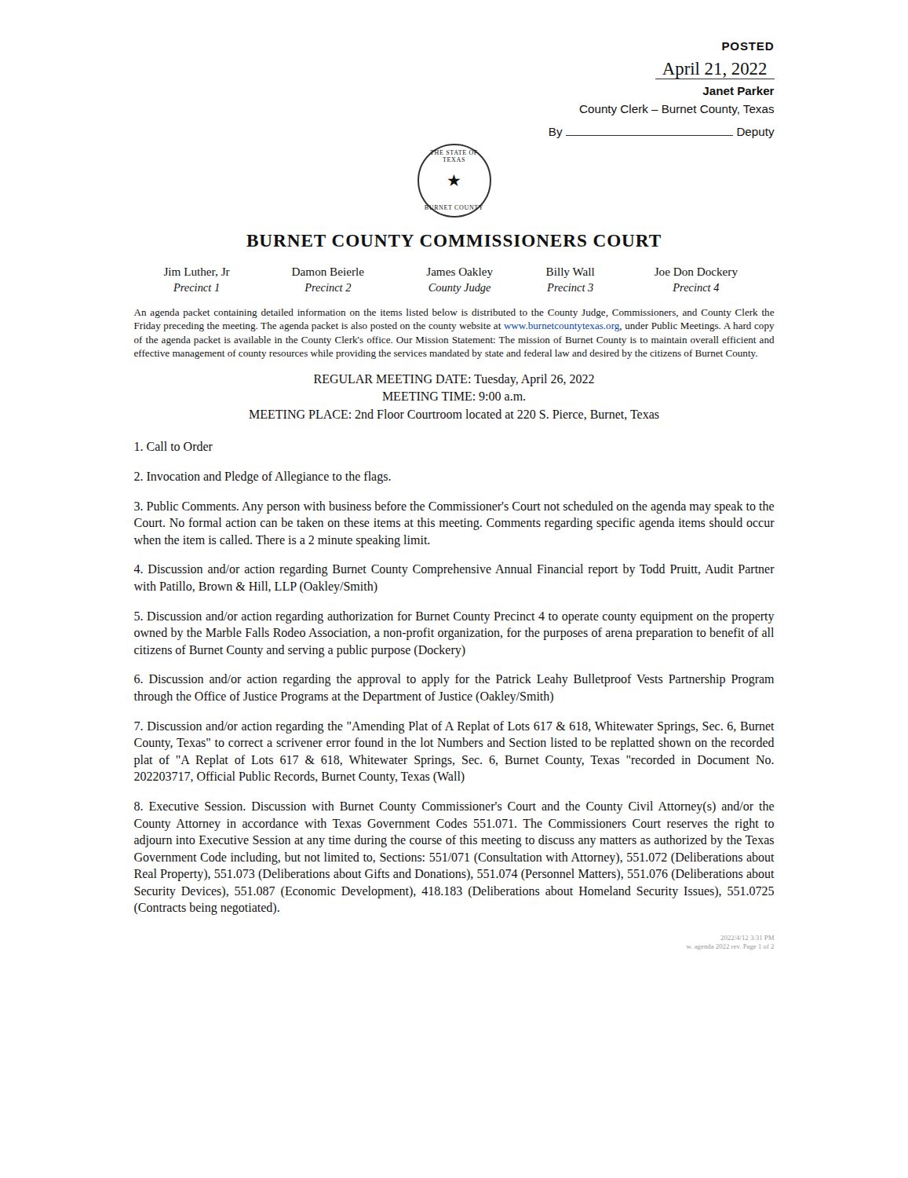POSTED
April 21, 2022
Janet Parker
County Clerk – Burnet County, Texas By Deputy
THE STATE OF TEXAS ★ BURNET COUNTY
BURNET COUNTY COMMISSIONERS COURT
| Jim Luther, Jr Precinct 1 | Damon Beierle Precinct 2 | James Oakley County Judge | Billy Wall Precinct 3 | Joe Don Dockery Precinct 4 |
An agenda packet containing detailed information on the items listed below is distributed to the County Judge, Commissioners, and County Clerk the Friday preceding the meeting. The agenda packet is also posted on the county website at www.burnetcountytexas.org, under Public Meetings. A hard copy of the agenda packet is available in the County Clerk's office. Our Mission Statement: The mission of Burnet County is to maintain overall efficient and effective management of county resources while providing the services mandated by state and federal law and desired by the citizens of Burnet County.
REGULAR MEETING DATE: Tuesday, April 26, 2022
MEETING TIME: 9:00 a.m.
MEETING PLACE: 2nd Floor Courtroom located at 220 S. Pierce, Burnet, Texas
Call to Order
Invocation and Pledge of Allegiance to the flags.
Public Comments. Any person with business before the Commissioner's Court not scheduled on the agenda may speak to the Court. No formal action can be taken on these items at this meeting. Comments regarding specific agenda items should occur when the item is called. There is a 2 minute speaking limit.
Discussion and/or action regarding Burnet County Comprehensive Annual Financial report by Todd Pruitt, Audit Partner with Patillo, Brown & Hill, LLP (Oakley/Smith)
Discussion and/or action regarding authorization for Burnet County Precinct 4 to operate county equipment on the property owned by the Marble Falls Rodeo Association, a non-profit organization, for the purposes of arena preparation to benefit of all citizens of Burnet County and serving a public purpose (Dockery)
Discussion and/or action regarding the approval to apply for the Patrick Leahy Bulletproof Vests Partnership Program through the Office of Justice Programs at the Department of Justice (Oakley/Smith)
Discussion and/or action regarding the "Amending Plat of A Replat of Lots 617 & 618, Whitewater Springs, Sec. 6, Burnet County, Texas" to correct a scrivener error found in the lot Numbers and Section listed to be replatted shown on the recorded plat of "A Replat of Lots 617 & 618, Whitewater Springs, Sec. 6, Burnet County, Texas "recorded in Document No. 202203717, Official Public Records, Burnet County, Texas (Wall)
Executive Session. Discussion with Burnet County Commissioner's Court and the County Civil Attorney(s) and/or the County Attorney in accordance with Texas Government Codes 551.071. The Commissioners Court reserves the right to adjourn into Executive Session at any time during the course of this meeting to discuss any matters as authorized by the Texas Government Code including, but not limited to, Sections: 551/071 (Consultation with Attorney), 551.072 (Deliberations about Real Property), 551.073 (Deliberations about Gifts and Donations), 551.074 (Personnel Matters), 551.076 (Deliberations about Security Devices), 551.087 (Economic Development), 418.183 (Deliberations about Homeland Security Issues), 551.0725 (Contracts being negotiated).
2022/4/12 3:31 PM
w. agenda 2022 rev. Page 1 of 2